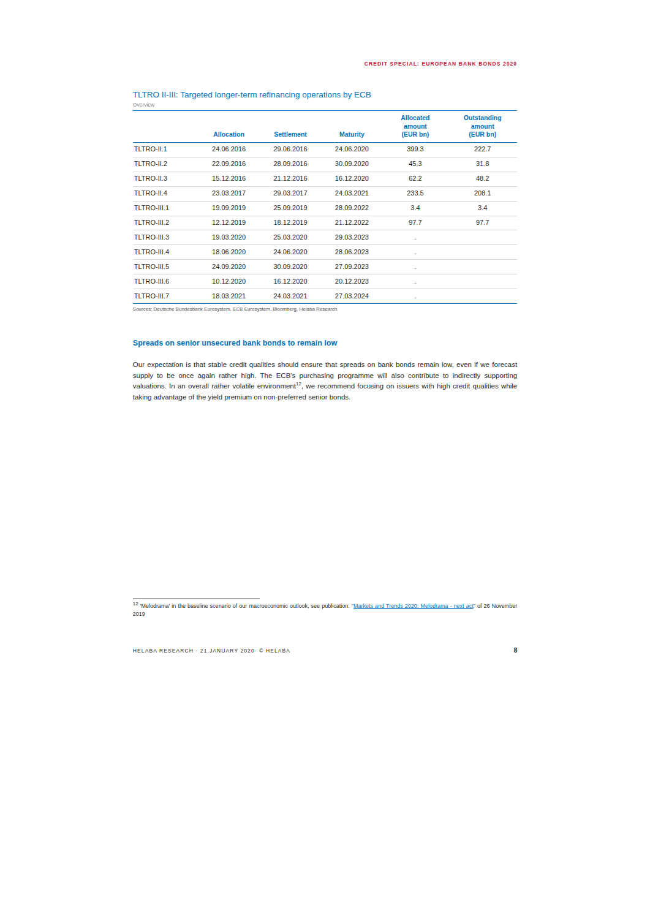CREDIT SPECIAL: EUROPEAN BANK BONDS 2020
TLTRO II-III: Targeted longer-term refinancing operations by ECB
Overview
| | Allocation | Settlement | Maturity | Allocated amount (EUR bn) | Outstanding amount (EUR bn) |
| --- | --- | --- | --- | --- | --- |
| TLTRO-II.1 | 24.06.2016 | 29.06.2016 | 24.06.2020 | 399.3 | 222.7 |
| TLTRO-II.2 | 22.09.2016 | 28.09.2016 | 30.09.2020 | 45.3 | 31.8 |
| TLTRO-II.3 | 15.12.2016 | 21.12.2016 | 16.12.2020 | 62.2 | 48.2 |
| TLTRO-II.4 | 23.03.2017 | 29.03.2017 | 24.03.2021 | 233.5 | 208.1 |
| TLTRO-III.1 | 19.09.2019 | 25.09.2019 | 28.09.2022 | 3.4 | 3.4 |
| TLTRO-III.2 | 12.12.2019 | 18.12.2019 | 21.12.2022 | 97.7 | 97.7 |
| TLTRO-III.3 | 19.03.2020 | 25.03.2020 | 29.03.2023 | . | |
| TLTRO-III.4 | 18.06.2020 | 24.06.2020 | 28.06.2023 | . | |
| TLTRO-III.5 | 24.09.2020 | 30.09.2020 | 27.09.2023 | . | |
| TLTRO-III.6 | 10.12.2020 | 16.12.2020 | 20.12.2023 | . | |
| TLTRO-III.7 | 18.03.2021 | 24.03.2021 | 27.03.2024 | . | |
Sources: Deutsche Bundesbank Eurosystem, ECB Eurosystem, Bloomberg, Helaba Research
Spreads on senior unsecured bank bonds to remain low
Our expectation is that stable credit qualities should ensure that spreads on bank bonds remain low, even if we forecast supply to be once again rather high. The ECB's purchasing programme will also contribute to indirectly supporting valuations. In an overall rather volatile environment12, we recommend focusing on issuers with high credit qualities while taking advantage of the yield premium on non-preferred senior bonds.
12 'Melodrama' in the baseline scenario of our macroeconomic outlook, see publication: "Markets and Trends 2020: Melodrama - next act" of 26 November 2019
HELABA RESEARCH · 21.JANUARY 2020· © HELABA 8